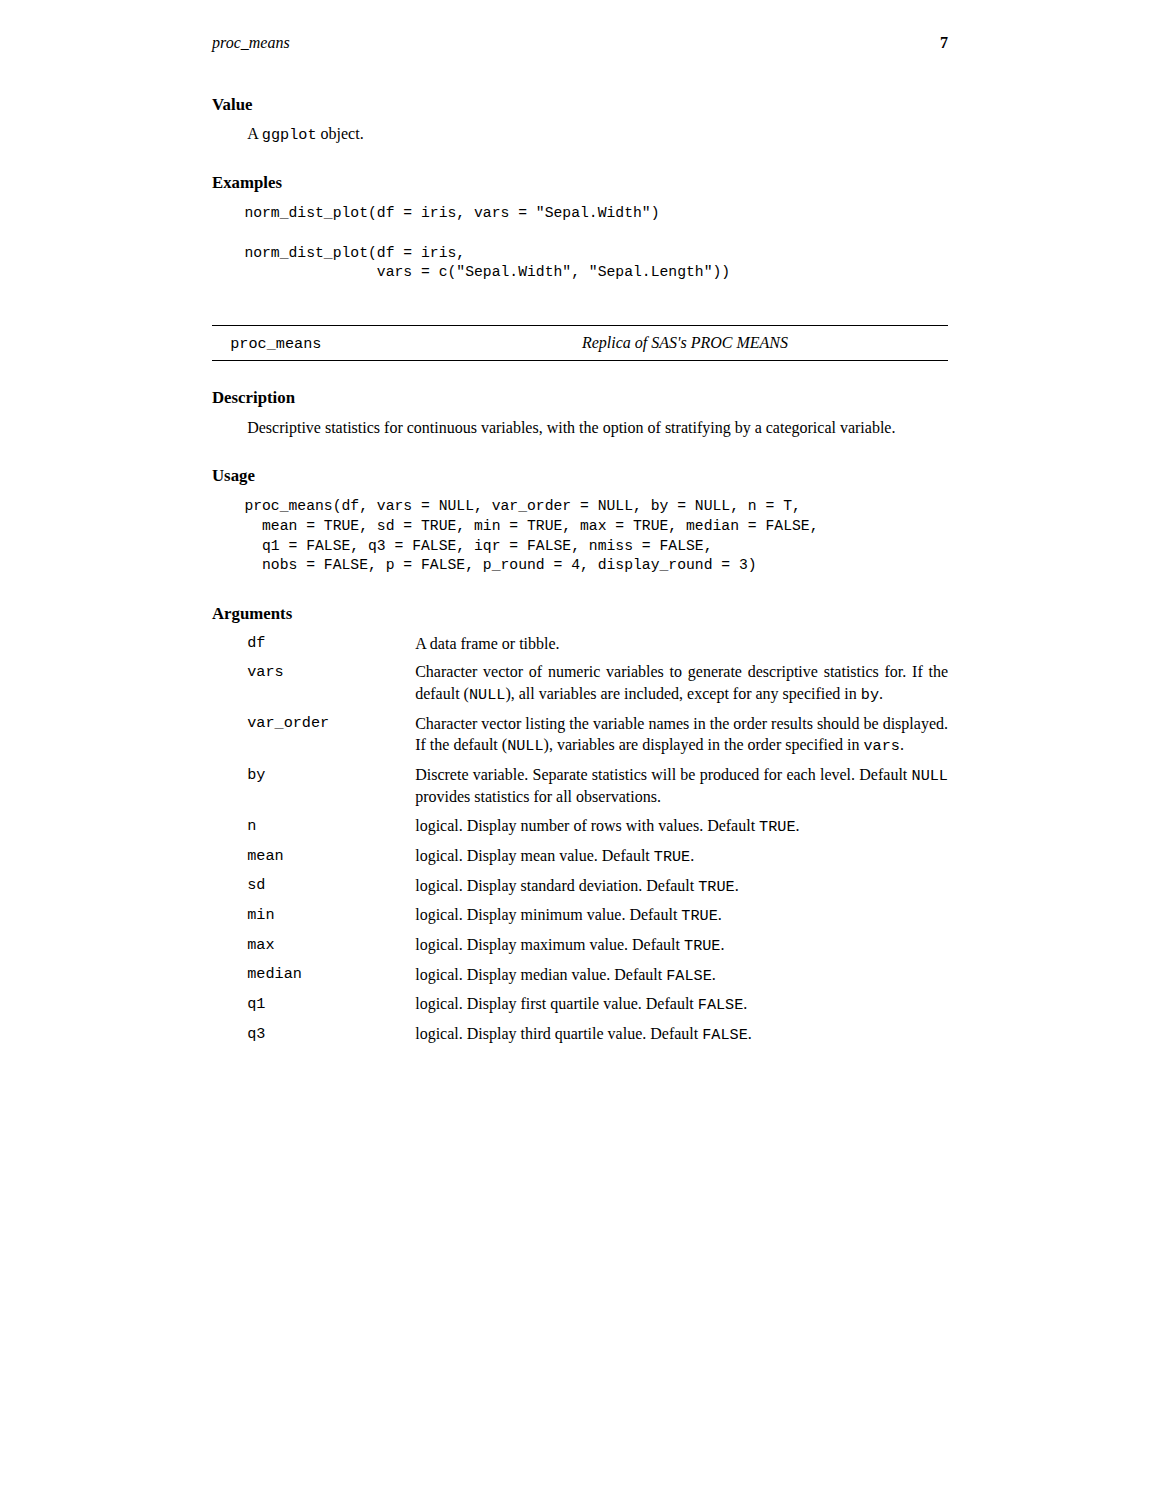proc_means 7
Value
A ggplot object.
Examples
norm_dist_plot(df = iris, vars = "Sepal.Width")

norm_dist_plot(df = iris,
               vars = c("Sepal.Width", "Sepal.Length"))
proc_means Replica of SAS's PROC MEANS
Description
Descriptive statistics for continuous variables, with the option of stratifying by a categorical variable.
Usage
proc_means(df, vars = NULL, var_order = NULL, by = NULL, n = T,
  mean = TRUE, sd = TRUE, min = TRUE, max = TRUE, median = FALSE,
  q1 = FALSE, q3 = FALSE, iqr = FALSE, nmiss = FALSE,
  nobs = FALSE, p = FALSE, p_round = 4, display_round = 3)
Arguments
df
A data frame or tibble.
vars
Character vector of numeric variables to generate descriptive statistics for. If the default (NULL), all variables are included, except for any specified in by.
var_order
Character vector listing the variable names in the order results should be displayed. If the default (NULL), variables are displayed in the order specified in vars.
by
Discrete variable. Separate statistics will be produced for each level. Default NULL provides statistics for all observations.
n
logical. Display number of rows with values. Default TRUE.
mean
logical. Display mean value. Default TRUE.
sd
logical. Display standard deviation. Default TRUE.
min
logical. Display minimum value. Default TRUE.
max
logical. Display maximum value. Default TRUE.
median
logical. Display median value. Default FALSE.
q1
logical. Display first quartile value. Default FALSE.
q3
logical. Display third quartile value. Default FALSE.